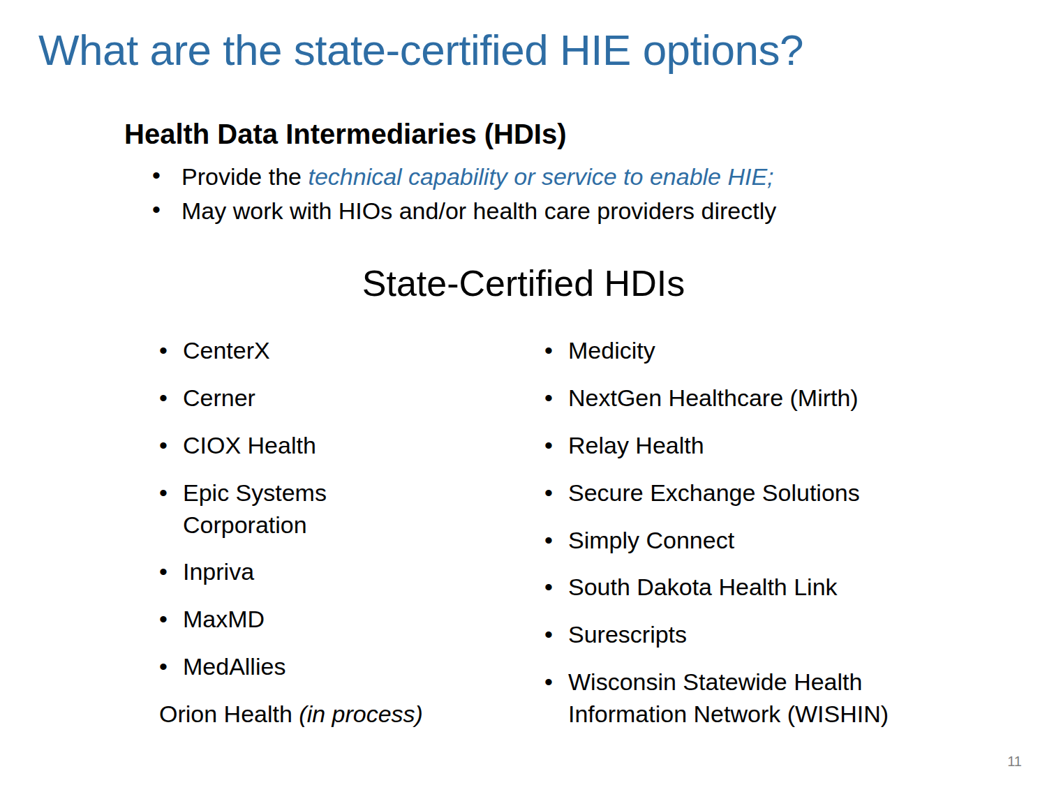What are the state-certified HIE options?
Health Data Intermediaries (HDIs)
Provide the technical capability or service to enable HIE;
May work with HIOs and/or health care providers directly
State-Certified HDIs
CenterX
Cerner
CIOX Health
Epic SystemsCorporation
Inpriva
MaxMD
MedAllies
Orion Health (in process)
Medicity
NextGen Healthcare (Mirth)
Relay Health
Secure Exchange Solutions
Simply Connect
South Dakota Health Link
Surescripts
Wisconsin Statewide HealthInformation Network (WISHIN)
11